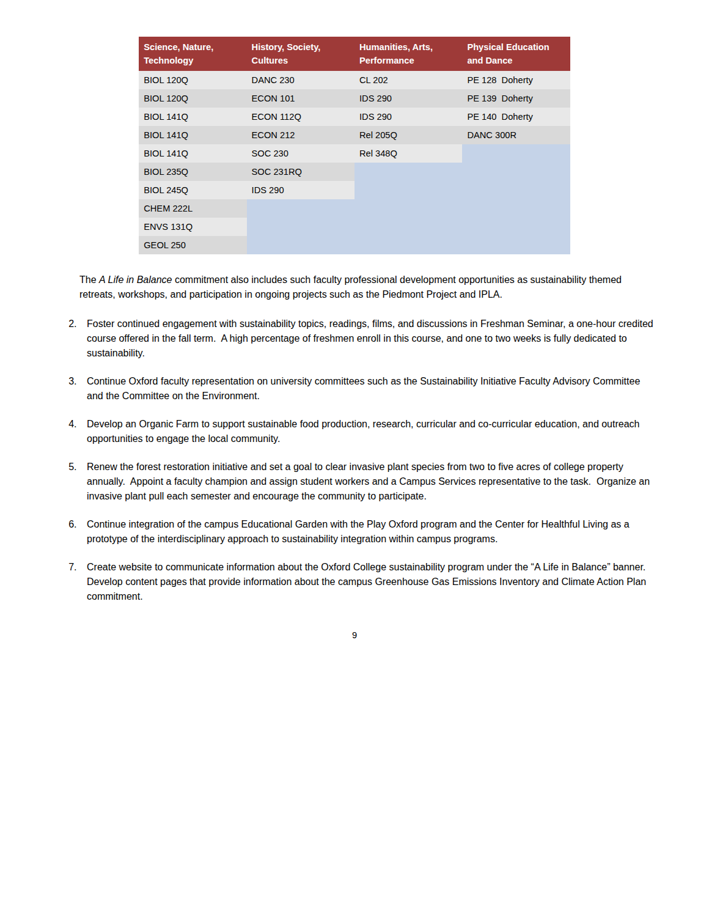| Science, Nature, Technology | History, Society, Cultures | Humanities, Arts, Performance | Physical Education and Dance |
| --- | --- | --- | --- |
| BIOL 120Q | DANC 230 | CL 202 | PE 128 Doherty |
| BIOL 120Q | ECON 101 | IDS 290 | PE 139 Doherty |
| BIOL 141Q | ECON 112Q | IDS 290 | PE 140 Doherty |
| BIOL 141Q | ECON 212 | Rel 205Q | DANC 300R |
| BIOL 141Q | SOC 230 | Rel 348Q | |
| BIOL 235Q | SOC 231RQ | | |
| BIOL 245Q | IDS 290 | | |
| CHEM 222L | | | |
| ENVS 131Q | | | |
| GEOL 250 | | | |
The A Life in Balance commitment also includes such faculty professional development opportunities as sustainability themed retreats, workshops, and participation in ongoing projects such as the Piedmont Project and IPLA.
Foster continued engagement with sustainability topics, readings, films, and discussions in Freshman Seminar, a one-hour credited course offered in the fall term. A high percentage of freshmen enroll in this course, and one to two weeks is fully dedicated to sustainability.
Continue Oxford faculty representation on university committees such as the Sustainability Initiative Faculty Advisory Committee and the Committee on the Environment.
Develop an Organic Farm to support sustainable food production, research, curricular and co-curricular education, and outreach opportunities to engage the local community.
Renew the forest restoration initiative and set a goal to clear invasive plant species from two to five acres of college property annually. Appoint a faculty champion and assign student workers and a Campus Services representative to the task. Organize an invasive plant pull each semester and encourage the community to participate.
Continue integration of the campus Educational Garden with the Play Oxford program and the Center for Healthful Living as a prototype of the interdisciplinary approach to sustainability integration within campus programs.
Create website to communicate information about the Oxford College sustainability program under the “A Life in Balance” banner. Develop content pages that provide information about the campus Greenhouse Gas Emissions Inventory and Climate Action Plan commitment.
9